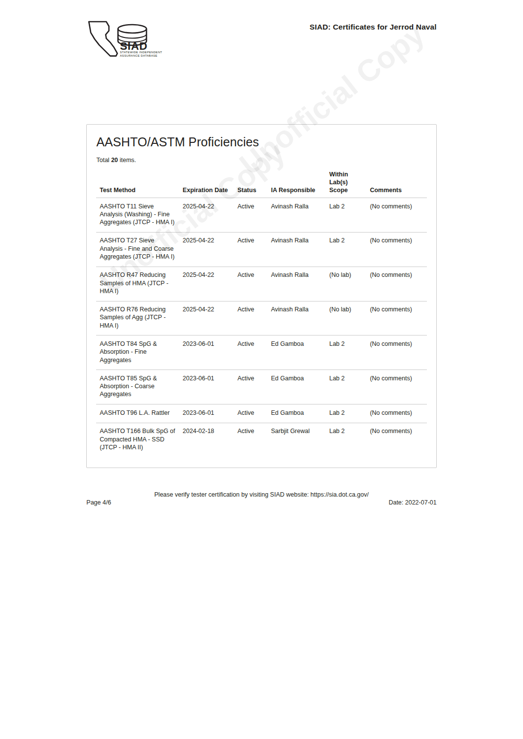SIAD STATEWIDE INDEPENDENT ASSURANCE DATABASE
SIAD: Certificates for Jerrod Naval
AASHTO/ASTM Proficiencies
Total 20 items.
| Test Method | Expiration Date | Status | IA Responsible | Within Lab(s) Scope | Comments |
| --- | --- | --- | --- | --- | --- |
| AASHTO T11 Sieve Analysis (Washing) - Fine Aggregates (JTCP - HMA I) | 2025-04-22 | Active | Avinash Ralla | Lab 2 | (No comments) |
| AASHTO T27 Sieve Analysis - Fine and Coarse Aggregates (JTCP - HMA I) | 2025-04-22 | Active | Avinash Ralla | Lab 2 | (No comments) |
| AASHTO R47 Reducing Samples of HMA (JTCP - HMA I) | 2025-04-22 | Active | Avinash Ralla | (No lab) | (No comments) |
| AASHTO R76 Reducing Samples of Agg (JTCP - HMA I) | 2025-04-22 | Active | Avinash Ralla | (No lab) | (No comments) |
| AASHTO T84 SpG & Absorption - Fine Aggregates | 2023-06-01 | Active | Ed Gamboa | Lab 2 | (No comments) |
| AASHTO T85 SpG & Absorption - Coarse Aggregates | 2023-06-01 | Active | Ed Gamboa | Lab 2 | (No comments) |
| AASHTO T96 L.A. Rattler | 2023-06-01 | Active | Ed Gamboa | Lab 2 | (No comments) |
| AASHTO T166 Bulk SpG of Compacted HMA - SSD (JTCP - HMA II) | 2024-02-18 | Active | Sarbjit Grewal | Lab 2 | (No comments) |
Unofficial Copy Unofficial Copy
Please verify tester certification by visiting SIAD website: https://sia.dot.ca.gov/
Page 4/6 Date: 2022-07-01